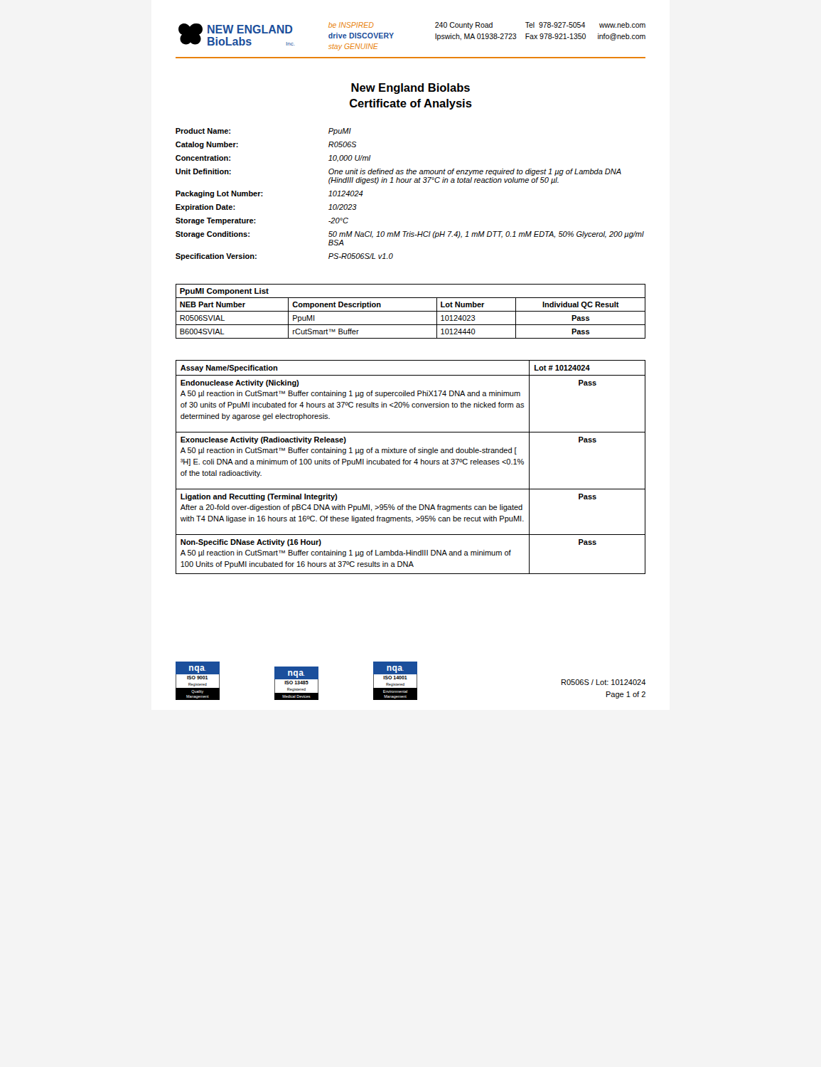| | be INSPIRED drive DISCOVERY stay GENUINE | 240 County Road Ipswich, MA 01938-2723 | Tel 978-927-5054 Fax 978-921-1350 | www.neb.com info@neb.com |
New England Biolabs
Certificate of Analysis
| Product Name: | PpuMI |
| Catalog Number: | R0506S |
| Concentration: | 10,000 U/ml |
| Unit Definition: | One unit is defined as the amount of enzyme required to digest 1 µg of Lambda DNA (HindIII digest) in 1 hour at 37°C in a total reaction volume of 50 µl. |
| Packaging Lot Number: | 10124024 |
| Expiration Date: | 10/2023 |
| Storage Temperature: | -20°C |
| Storage Conditions: | 50 mM NaCl, 10 mM Tris-HCl (pH 7.4), 1 mM DTT, 0.1 mM EDTA, 50% Glycerol, 200 µg/ml BSA |
| Specification Version: | PS-R0506S/L v1.0 |
| PpuMI Component List |
| --- |
| NEB Part Number | Component Description | Lot Number | Individual QC Result |
| R0506SVIAL | PpuMI | 10124023 | Pass |
| B6004SVIAL | rCutSmart™ Buffer | 10124440 | Pass |
| Assay Name/Specification | Lot # 10124024 |
| --- | --- |
| Endonuclease Activity (Nicking) A 50 µl reaction in CutSmart™ Buffer containing 1 µg of supercoiled PhiX174 DNA and a minimum of 30 units of PpuMI incubated for 4 hours at 37ºC results in <20% conversion to the nicked form as determined by agarose gel electrophoresis. | Pass |
| Exonuclease Activity (Radioactivity Release) A 50 µl reaction in CutSmart™ Buffer containing 1 µg of a mixture of single and double-stranded [ ³H] E. coli DNA and a minimum of 100 units of PpuMI incubated for 4 hours at 37ºC releases <0.1% of the total radioactivity. | Pass |
| Ligation and Recutting (Terminal Integrity) After a 20-fold over-digestion of pBC4 DNA with PpuMI, >95% of the DNA fragments can be ligated with T4 DNA ligase in 16 hours at 16ºC. Of these ligated fragments, >95% can be recut with PpuMI. | Pass |
| Non-Specific DNase Activity (16 Hour) A 50 µl reaction in CutSmart™ Buffer containing 1 µg of Lambda-HindIII DNA and a minimum of 100 Units of PpuMI incubated for 16 hours at 37ºC results in a DNA | Pass |
| / nqa . ISO 9001 Registered Quality Management / nqa . ISO 13485 Registered Medical Devices / nqa . ISO 14001 Registered Environmental Management / | R0506S / Lot: 10124024 Page 1 of 2 |